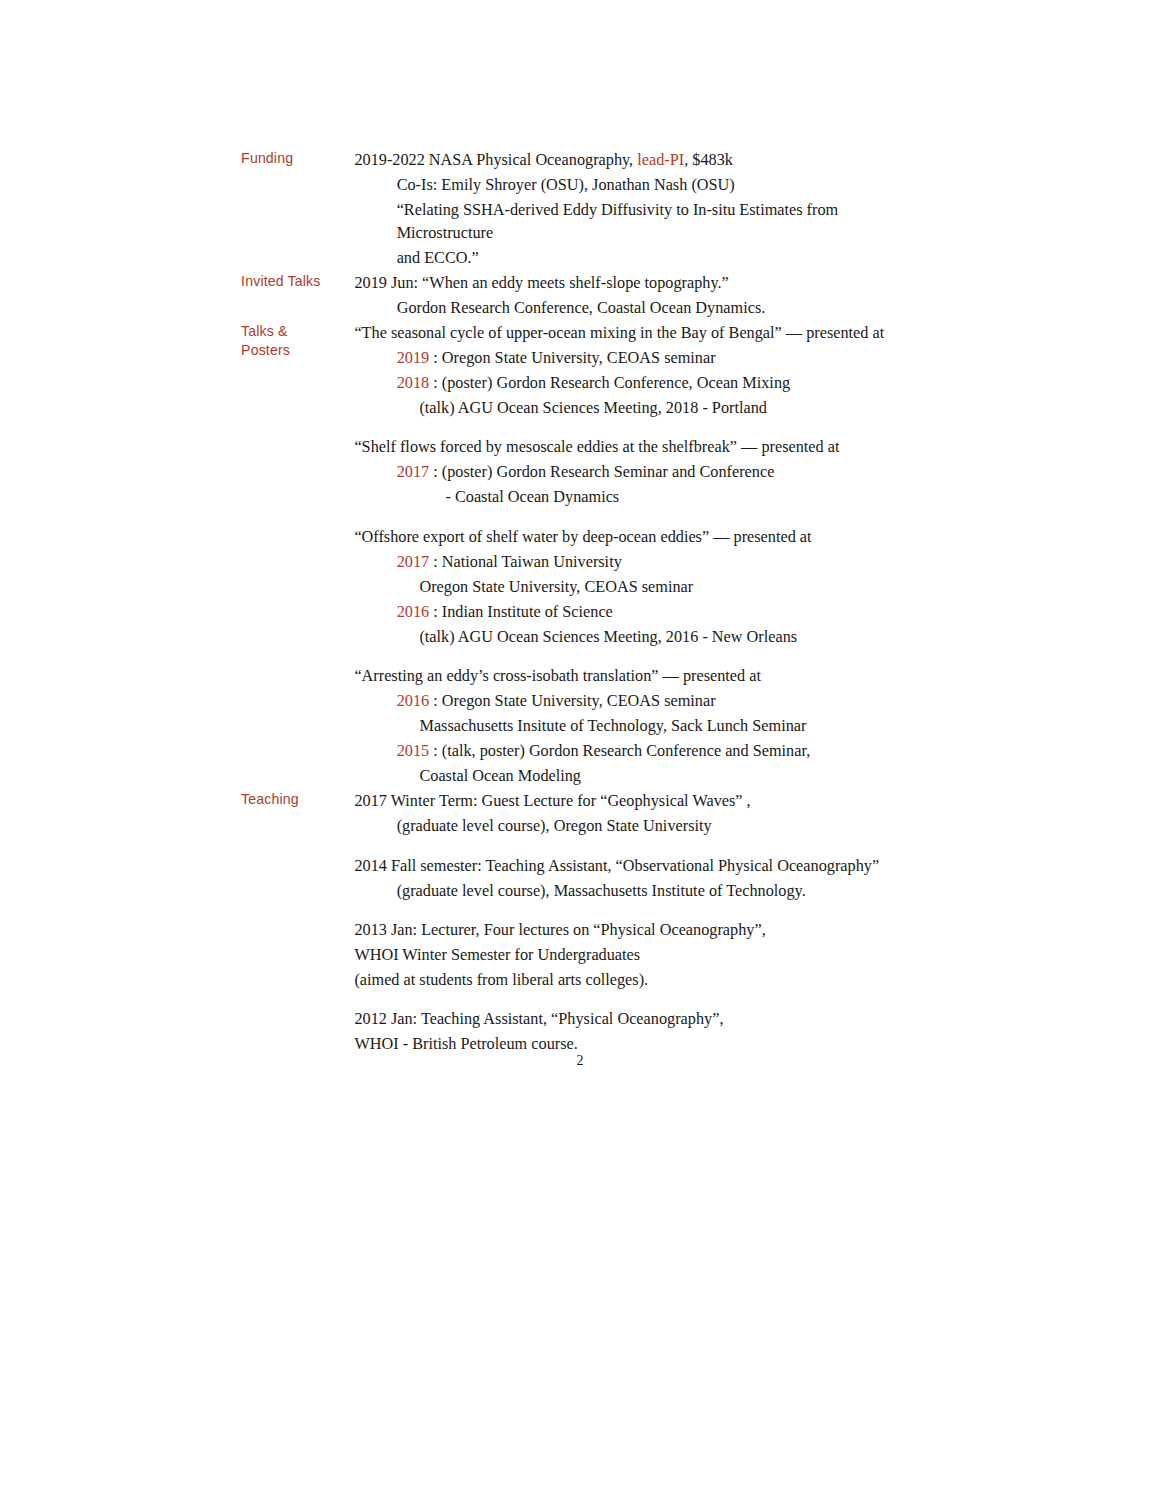| Funding | 2019-2022 NASA Physical Oceanography, lead-PI , $483k Co-Is: Emily Shroyer (OSU), Jonathan Nash (OSU) “Relating SSHA-derived Eddy Diffusivity to In-situ Estimates from Microstructure and ECCO.” |
| Invited Talks | 2019 Jun: “When an eddy meets shelf-slope topography.” Gordon Research Conference, Coastal Ocean Dynamics. |
| Talks & Posters | “The seasonal cycle of upper-ocean mixing in the Bay of Bengal” — presented at 2019 : Oregon State University, CEOAS seminar 2018 : (poster) Gordon Research Conference, Ocean Mixing (talk) AGU Ocean Sciences Meeting, 2018 - Portland “Shelf flows forced by mesoscale eddies at the shelfbreak” — presented at 2017 : (poster) Gordon Research Seminar and Conference - Coastal Ocean Dynamics “Offshore export of shelf water by deep-ocean eddies” — presented at 2017 : National Taiwan University Oregon State University, CEOAS seminar 2016 : Indian Institute of Science (talk) AGU Ocean Sciences Meeting, 2016 - New Orleans “Arresting an eddy’s cross-isobath translation” — presented at 2016 : Oregon State University, CEOAS seminar Massachusetts Insitute of Technology, Sack Lunch Seminar 2015 : (talk, poster) Gordon Research Conference and Seminar, Coastal Ocean Modeling |
| Teaching | 2017 Winter Term: Guest Lecture for “Geophysical Waves” , (graduate level course), Oregon State University 2014 Fall semester: Teaching Assistant, “Observational Physical Oceanography” (graduate level course), Massachusetts Institute of Technology. 2013 Jan: Lecturer, Four lectures on “Physical Oceanography”, WHOI Winter Semester for Undergraduates (aimed at students from liberal arts colleges). 2012 Jan: Teaching Assistant, “Physical Oceanography”, WHOI - British Petroleum course. |
2